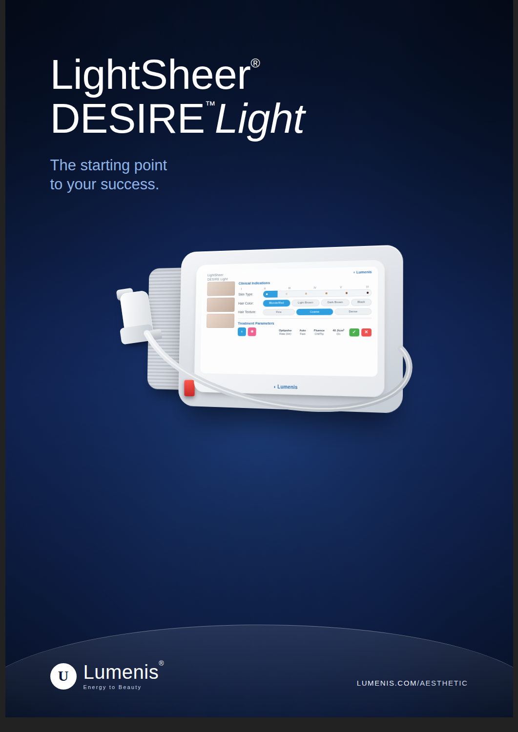LightSheer® DESIRE™Light
The starting point
to your success.
LightSheer
DESIRE Light ◖ Lumenis
Clinical Indications
III III IV VVI
Skin Type:
Hair Color:
Blonde/Red Light Brown Dark Brown Black
Hair Texture:
Fine Coarse Dense
Treatment Parameters
◖ ✳
Optipulse Rate (Hz)
Auto Fast
Fluence ChillTip
40 J/cm² On
✓ ✕
◖ Lumenis
U
Lumenis® Energy to Beauty
LUMENIS.COM/AESTHETIC